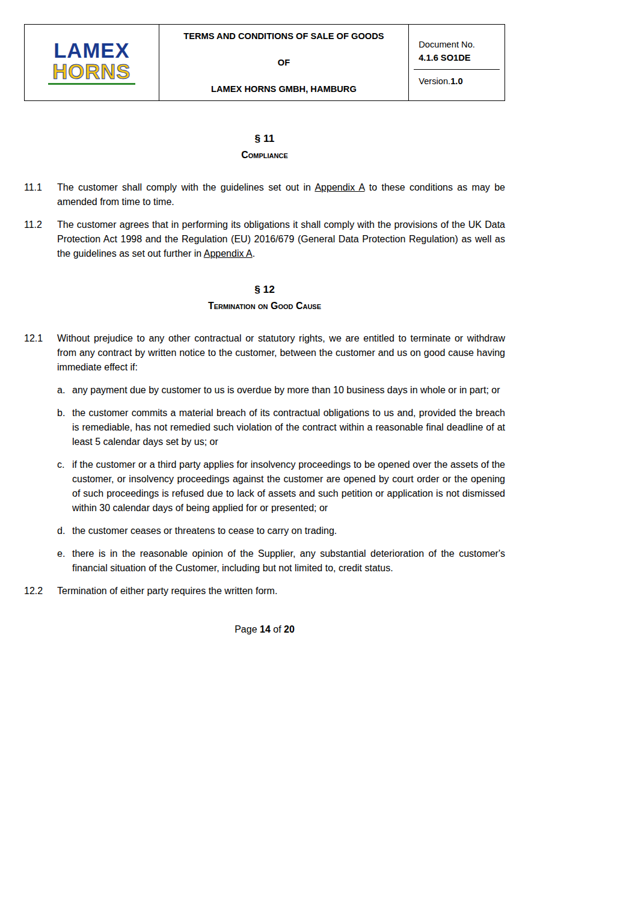| LAMEX HORNS | TERMS AND CONDITIONS OF SALE OF GOODS OF LAMEX HORNS GMBH, HAMBURG | Document No. 4.1.6 SO1DE Version. 1.0 |
§ 11
Compliance
11.1
The customer shall comply with the guidelines set out in Appendix A to these conditions as may be amended from time to time.
11.2
The customer agrees that in performing its obligations it shall comply with the provisions of the UK Data Protection Act 1998 and the Regulation (EU) 2016/679 (General Data Protection Regulation) as well as the guidelines as set out further in Appendix A.
§ 12
Termination on Good Cause
12.1
Without prejudice to any other contractual or statutory rights, we are entitled to terminate or withdraw from any contract by written notice to the customer, between the customer and us on good cause having immediate effect if:
a.
any payment due by customer to us is overdue by more than 10 business days in whole or in part; or
b.
the customer commits a material breach of its contractual obligations to us and, provided the breach is remediable, has not remedied such violation of the contract within a reasonable final deadline of at least 5 calendar days set by us; or
c.
if the customer or a third party applies for insolvency proceedings to be opened over the assets of the customer, or insolvency proceedings against the customer are opened by court order or the opening of such proceedings is refused due to lack of assets and such petition or application is not dismissed within 30 calendar days of being applied for or presented; or
d.
the customer ceases or threatens to cease to carry on trading.
e.
there is in the reasonable opinion of the Supplier, any substantial deterioration of the customer's financial situation of the Customer, including but not limited to, credit status.
12.2
Termination of either party requires the written form.
Page 14 of 20